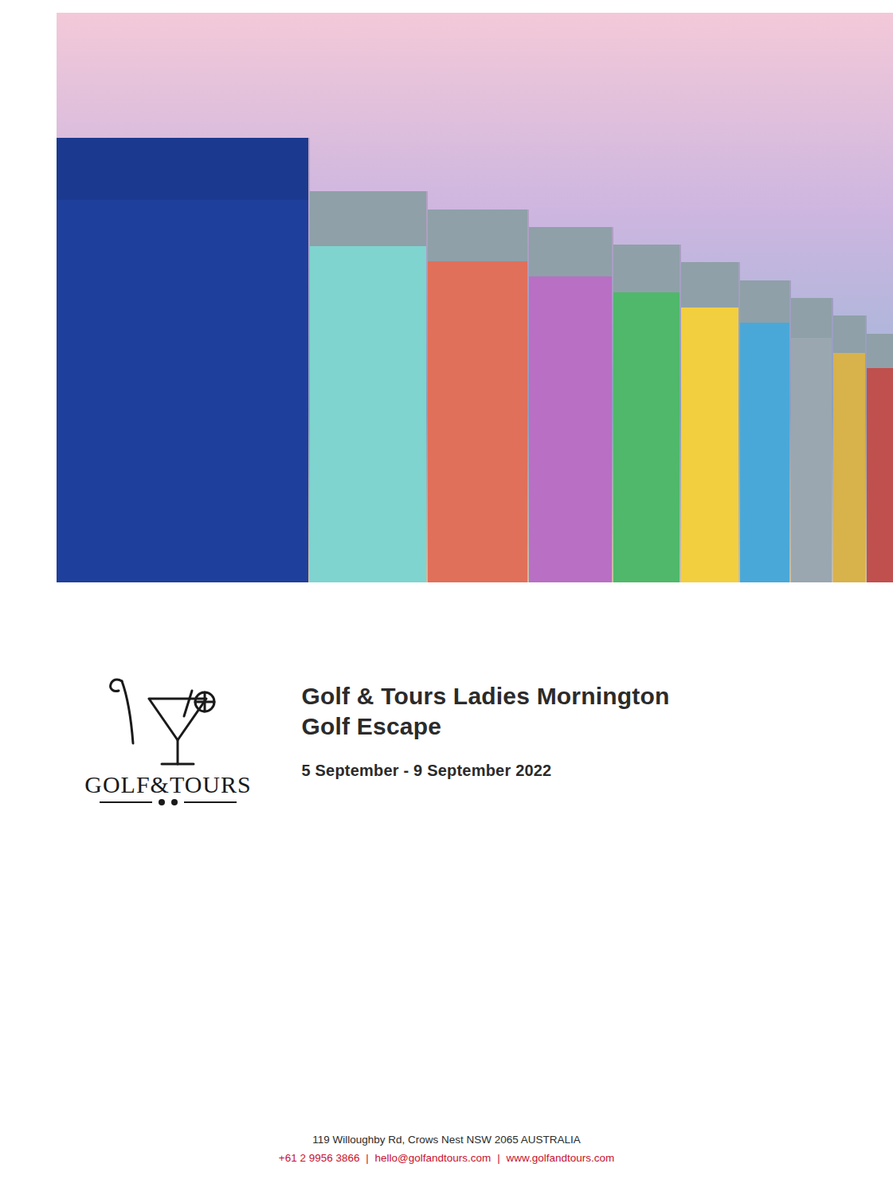GOLF&TOURS
Golf & Tours Ladies Mornington Golf Escape
5 September - 9 September 2022
119 Willoughby Rd, Crows Nest NSW 2065 AUSTRALIA
+61 2 9956 3866 | hello@golfandtours.com | www.golfandtours.com